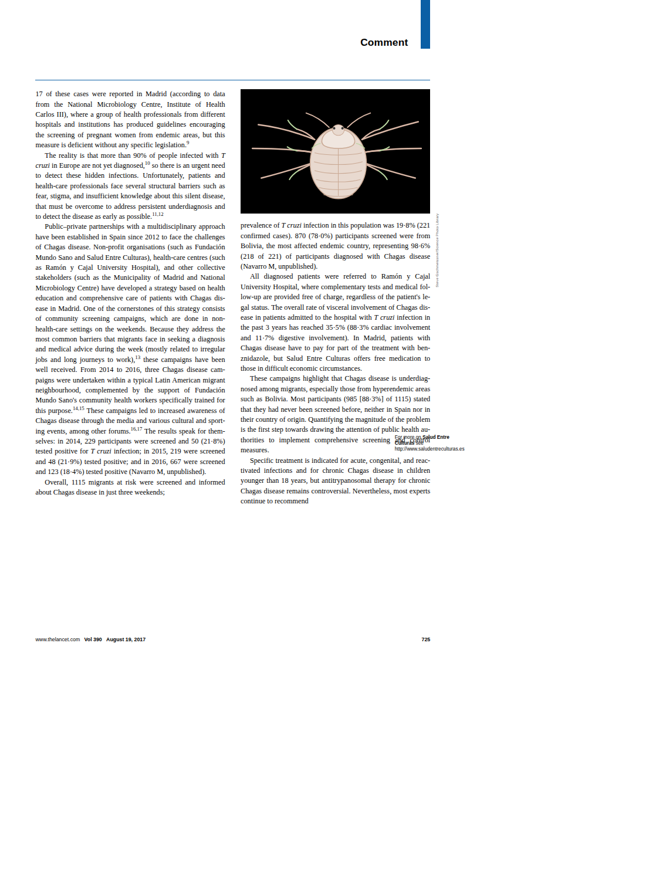Comment
17 of these cases were reported in Madrid (according to data from the National Microbiology Centre, Institute of Health Carlos III), where a group of health professionals from different hospitals and institutions has produced guidelines encouraging the screening of pregnant women from endemic areas, but this measure is deficient without any specific legislation.9
The reality is that more than 90% of people infected with T cruzi in Europe are not yet diagnosed,10 so there is an urgent need to detect these hidden infections. Unfortunately, patients and health-care professionals face several structural barriers such as fear, stigma, and insufficient knowledge about this silent disease, that must be overcome to address persistent underdiagnosis and to detect the disease as early as possible.11,12
Public–private partnerships with a multidisciplinary approach have been established in Spain since 2012 to face the challenges of Chagas disease. Non-profit organisations (such as Fundación Mundo Sano and Salud Entre Culturas), health-care centres (such as Ramón y Cajal University Hospital), and other collective stakeholders (such as the Municipality of Madrid and National Microbiology Centre) have developed a strategy based on health education and comprehensive care of patients with Chagas disease in Madrid. One of the cornerstones of this strategy consists of community screening campaigns, which are done in non-health-care settings on the weekends. Because they address the most common barriers that migrants face in seeking a diagnosis and medical advice during the week (mostly related to irregular jobs and long journeys to work),13 these campaigns have been well received. From 2014 to 2016, three Chagas disease campaigns were undertaken within a typical Latin American migrant neighbourhood, complemented by the support of Fundación Mundo Sano's community health workers specifically trained for this purpose.14,15 These campaigns led to increased awareness of Chagas disease through the media and various cultural and sporting events, among other forums.16,17 The results speak for themselves: in 2014, 229 participants were screened and 50 (21·8%) tested positive for T cruzi infection; in 2015, 219 were screened and 48 (21·9%) tested positive; and in 2016, 667 were screened and 123 (18·4%) tested positive (Navarro M, unpublished).
Overall, 1115 migrants at risk were screened and informed about Chagas disease in just three weekends;
Steve Gschmeissner/Science Photo Library
prevalence of T cruzi infection in this population was 19·8% (221 confirmed cases). 870 (78·0%) participants screened were from Bolivia, the most affected endemic country, representing 98·6% (218 of 221) of participants diagnosed with Chagas disease (Navarro M, unpublished).
All diagnosed patients were referred to Ramón y Cajal University Hospital, where complementary tests and medical follow-up are provided free of charge, regardless of the patient's legal status. The overall rate of visceral involvement of Chagas disease in patients admitted to the hospital with T cruzi infection in the past 3 years has reached 35·5% (88·3% cardiac involvement and 11·7% digestive involvement). In Madrid, patients with Chagas disease have to pay for part of the treatment with benznidazole, but Salud Entre Culturas offers free medication to those in difficult economic circumstances.
These campaigns highlight that Chagas disease is underdiagnosed among migrants, especially those from hyperendemic areas such as Bolivia. Most participants (985 [88·3%] of 1115) stated that they had never been screened before, neither in Spain nor in their country of origin. Quantifying the magnitude of the problem is the first step towards drawing the attention of public health authorities to implement comprehensive screening and control measures.
Specific treatment is indicated for acute, congenital, and reactivated infections and for chronic Chagas disease in children younger than 18 years, but antitrypanosomal therapy for chronic Chagas disease remains controversial. Nevertheless, most experts continue to recommend
For more on Salud Entre Culturas see http://www.saludentreculturas.es
www.thelancet.com Vol 390 August 19, 2017
725